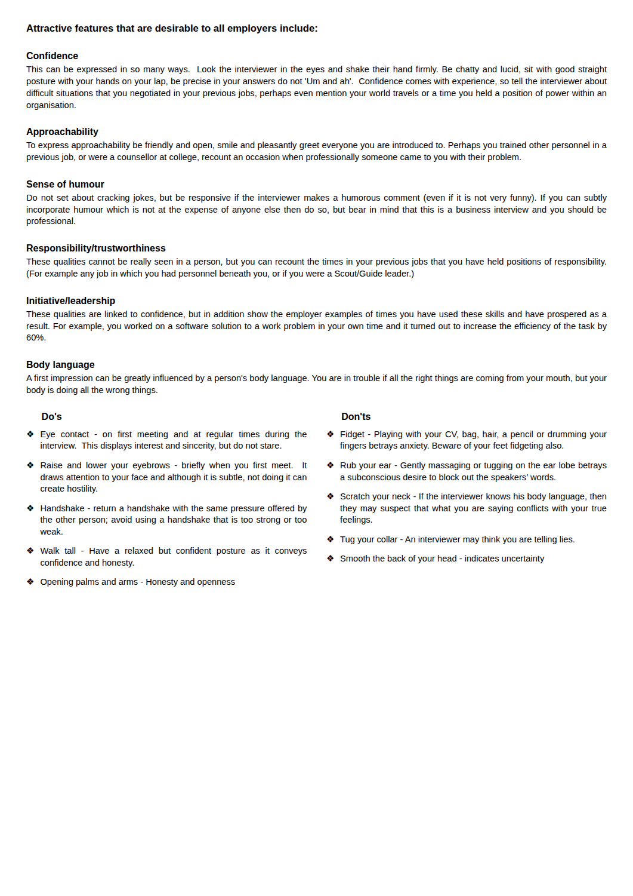Attractive features that are desirable to all employers include:
Confidence
This can be expressed in so many ways. Look the interviewer in the eyes and shake their hand firmly. Be chatty and lucid, sit with good straight posture with your hands on your lap, be precise in your answers do not 'Um and ah'. Confidence comes with experience, so tell the interviewer about difficult situations that you negotiated in your previous jobs, perhaps even mention your world travels or a time you held a position of power within an organisation.
Approachability
To express approachability be friendly and open, smile and pleasantly greet everyone you are introduced to. Perhaps you trained other personnel in a previous job, or were a counsellor at college, recount an occasion when professionally someone came to you with their problem.
Sense of humour
Do not set about cracking jokes, but be responsive if the interviewer makes a humorous comment (even if it is not very funny). If you can subtly incorporate humour which is not at the expense of anyone else then do so, but bear in mind that this is a business interview and you should be professional.
Responsibility/trustworthiness
These qualities cannot be really seen in a person, but you can recount the times in your previous jobs that you have held positions of responsibility. (For example any job in which you had personnel beneath you, or if you were a Scout/Guide leader.)
Initiative/leadership
These qualities are linked to confidence, but in addition show the employer examples of times you have used these skills and have prospered as a result. For example, you worked on a software solution to a work problem in your own time and it turned out to increase the efficiency of the task by 60%.
Body language
A first impression can be greatly influenced by a person's body language. You are in trouble if all the right things are coming from your mouth, but your body is doing all the wrong things.
Do's
Eye contact - on first meeting and at regular times during the interview. This displays interest and sincerity, but do not stare.
Raise and lower your eyebrows - briefly when you first meet. It draws attention to your face and although it is subtle, not doing it can create hostility.
Handshake - return a handshake with the same pressure offered by the other person; avoid using a handshake that is too strong or too weak.
Walk tall - Have a relaxed but confident posture as it conveys confidence and honesty.
Opening palms and arms - Honesty and openness
Don'ts
Fidget - Playing with your CV, bag, hair, a pencil or drumming your fingers betrays anxiety. Beware of your feet fidgeting also.
Rub your ear - Gently massaging or tugging on the ear lobe betrays a subconscious desire to block out the speakers’ words.
Scratch your neck - If the interviewer knows his body language, then they may suspect that what you are saying conflicts with your true feelings.
Tug your collar - An interviewer may think you are telling lies.
Smooth the back of your head - indicates uncertainty